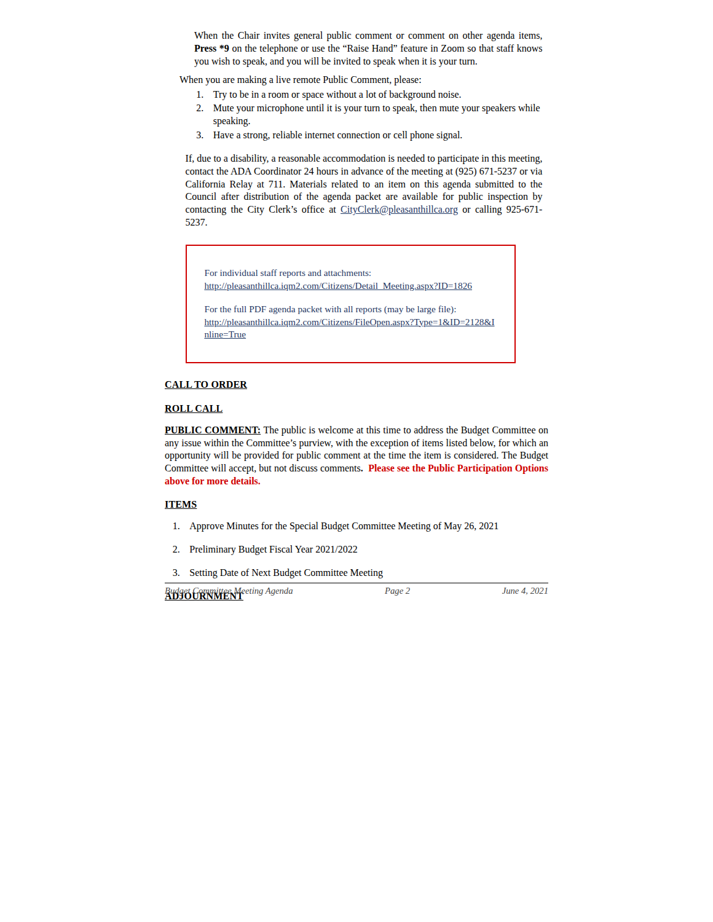When the Chair invites general public comment or comment on other agenda items, Press *9 on the telephone or use the “Raise Hand” feature in Zoom so that staff knows you wish to speak, and you will be invited to speak when it is your turn.
When you are making a live remote Public Comment, please:
Try to be in a room or space without a lot of background noise.
Mute your microphone until it is your turn to speak, then mute your speakers while speaking.
Have a strong, reliable internet connection or cell phone signal.
If, due to a disability, a reasonable accommodation is needed to participate in this meeting, contact the ADA Coordinator 24 hours in advance of the meeting at (925) 671-5237 or via California Relay at 711. Materials related to an item on this agenda submitted to the Council after distribution of the agenda packet are available for public inspection by contacting the City Clerk’s office at CityClerk@pleasanthillca.org or calling 925-671-5237.
For individual staff reports and attachments:
http://pleasanthillca.iqm2.com/Citizens/Detail_Meeting.aspx?ID=1826
For the full PDF agenda packet with all reports (may be large file):
http://pleasanthillca.iqm2.com/Citizens/FileOpen.aspx?Type=1&ID=2128&Inline=True
CALL TO ORDER
ROLL CALL
PUBLIC COMMENT: The public is welcome at this time to address the Budget Committee on any issue within the Committee’s purview, with the exception of items listed below, for which an opportunity will be provided for public comment at the time the item is considered. The Budget Committee will accept, but not discuss comments. Please see the Public Participation Options above for more details.
ITEMS
Approve Minutes for the Special Budget Committee Meeting of May 26, 2021
Preliminary Budget Fiscal Year 2021/2022
Setting Date of Next Budget Committee Meeting
ADJOURNMENT
Budget Committee Meeting Agenda Page 2 June 4, 2021